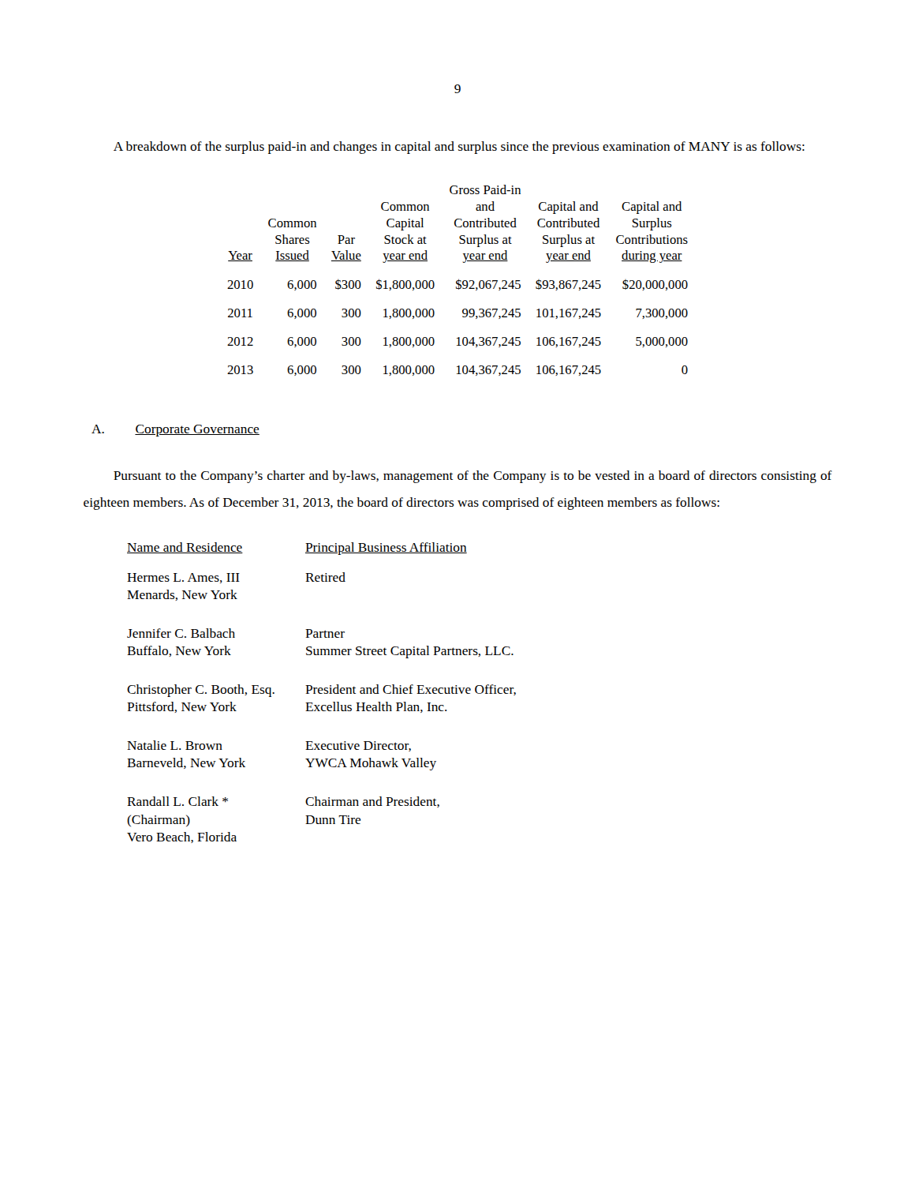9
A breakdown of the surplus paid-in and changes in capital and surplus since the previous examination of MANY is as follows:
| | | | | Gross Paid-in | | |
| --- | --- | --- | --- | --- | --- | --- |
| | | | Common | and | Capital and | Capital and |
| | Common | | Capital | Contributed | Contributed | Surplus |
| | Shares | Par | Stock at | Surplus at | Surplus at | Contributions |
| Year | Issued | Value | year end | year end | year end | during year |
| 2010 | 6,000 | $300 | $1,800,000 | $92,067,245 | $93,867,245 | $20,000,000 |
| 2011 | 6,000 | 300 | 1,800,000 | 99,367,245 | 101,167,245 | 7,300,000 |
| 2012 | 6,000 | 300 | 1,800,000 | 104,367,245 | 106,167,245 | 5,000,000 |
| 2013 | 6,000 | 300 | 1,800,000 | 104,367,245 | 106,167,245 | 0 |
A. Corporate Governance
Pursuant to the Company’s charter and by-laws, management of the Company is to be vested in a board of directors consisting of eighteen members. As of December 31, 2013, the board of directors was comprised of eighteen members as follows:
| Name and Residence | Principal Business Affiliation |
| --- | --- |
| Hermes L. Ames, III Menards, New York | Retired |
| Jennifer C. Balbach Buffalo, New York | Partner Summer Street Capital Partners, LLC. |
| Christopher C. Booth, Esq. Pittsford, New York | President and Chief Executive Officer, Excellus Health Plan, Inc. |
| Natalie L. Brown Barneveld, New York | Executive Director, YWCA Mohawk Valley |
| Randall L. Clark * (Chairman) Vero Beach, Florida | Chairman and President, Dunn Tire |